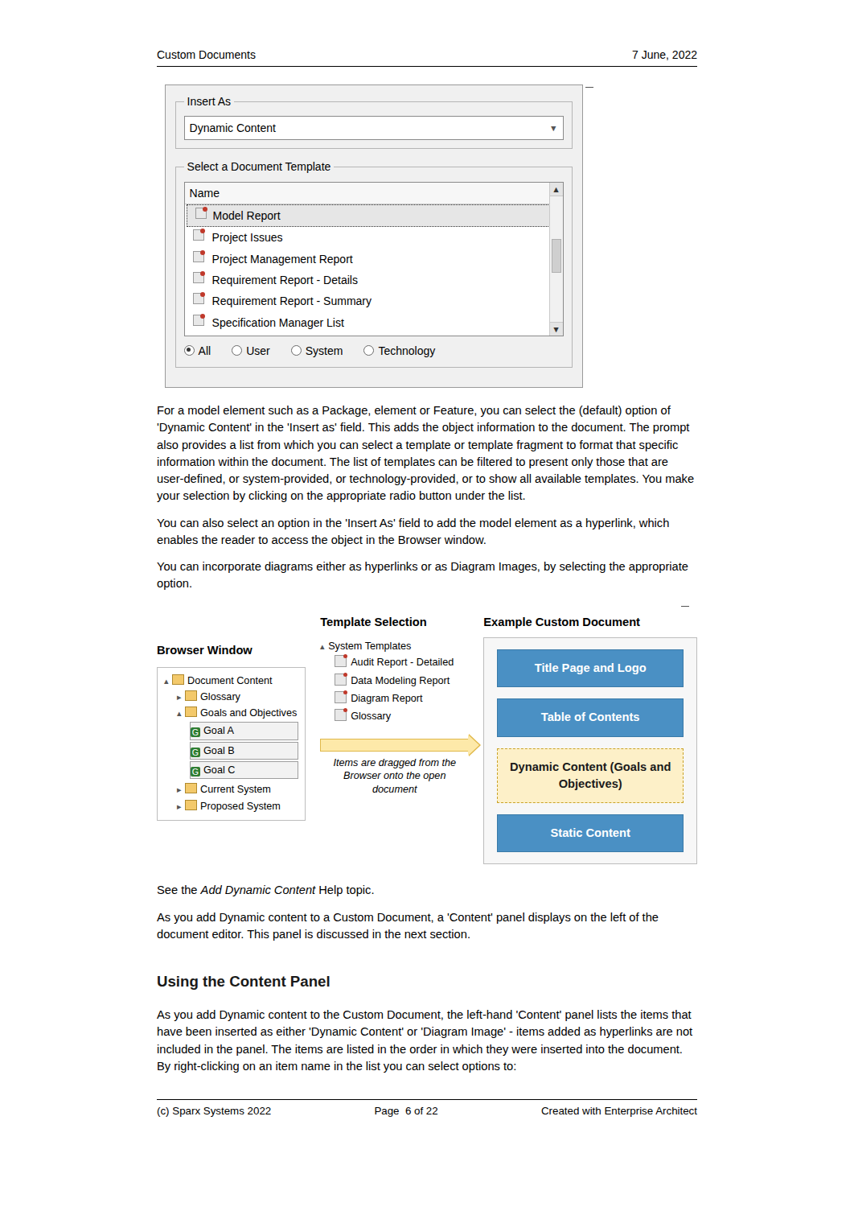Custom Documents
7 June, 2022
Insert As
Dynamic Content ▼
Select a Document Template
Name
Model Report
Project Issues
Project Management Report
Requirement Report - Details
Requirement Report - Summary
Specification Manager List
▲
▼
All User System Technology
For a model element such as a Package, element or Feature, you can select the (default) option of 'Dynamic Content' in the 'Insert as' field. This adds the object information to the document. The prompt also provides a list from which you can select a template or template fragment to format that specific information within the document. The list of templates can be filtered to present only those that are user-defined, or system-provided, or technology-provided, or to show all available templates. You make your selection by clicking on the appropriate radio button under the list.
You can also select an option in the 'Insert As' field to add the model element as a hyperlink, which enables the reader to access the object in the Browser window.
You can incorporate diagrams either as hyperlinks or as Diagram Images, by selecting the appropriate option.
Browser Window
▴ Document Content
▸ Glossary
▴ Goals and Objectives
GGoal A
GGoal B
GGoal C
▸ Current System
▸ Proposed System
Template Selection
▴System Templates
Audit Report - Detailed
Data Modeling Report
Diagram Report
Glossary
Items are dragged from the
Browser onto the open
document
Example Custom Document
Title Page and Logo
Table of Contents
Dynamic Content (Goals and Objectives)
Static Content
See the Add Dynamic Content Help topic.
As you add Dynamic content to a Custom Document, a 'Content' panel displays on the left of the document editor. This panel is discussed in the next section.
Using the Content Panel
As you add Dynamic content to the Custom Document, the left-hand 'Content' panel lists the items that have been inserted as either 'Dynamic Content' or 'Diagram Image' - items added as hyperlinks are not included in the panel. The items are listed in the order in which they were inserted into the document. By right-clicking on an item name in the list you can select options to:
(c) Sparx Systems 2022
Page 6 of 22
Created with Enterprise Architect